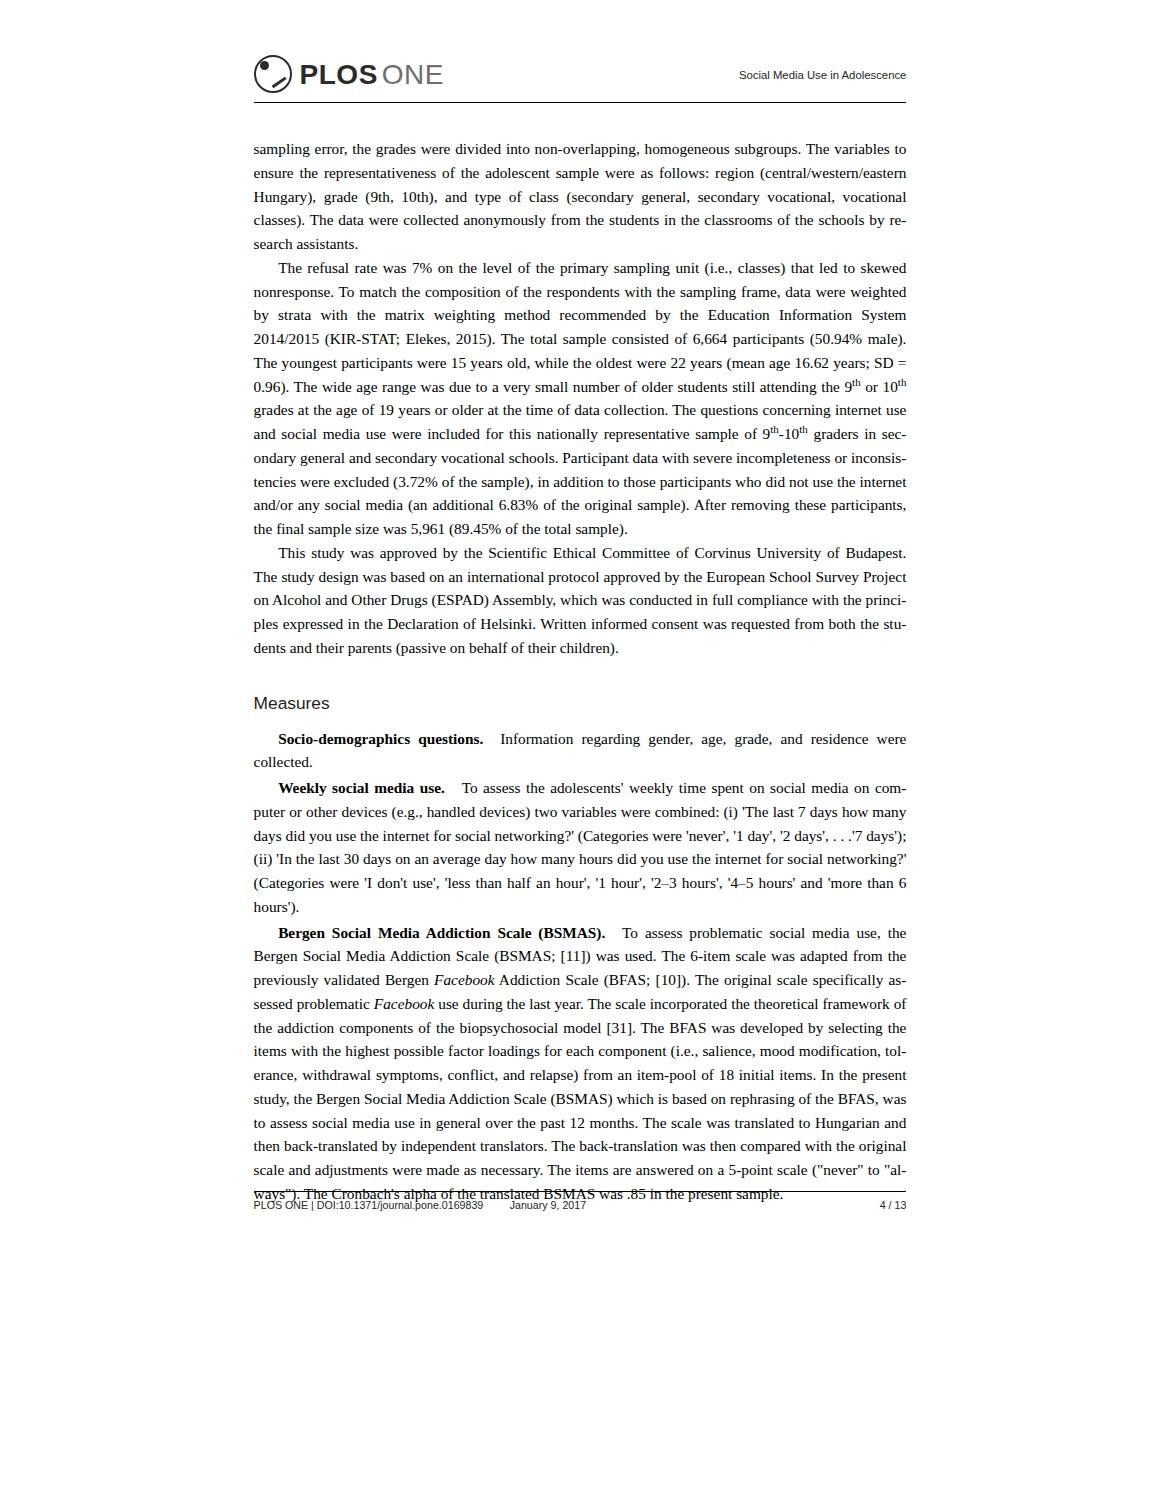PLOS ONE
Social Media Use in Adolescence
sampling error, the grades were divided into non-overlapping, homogeneous subgroups. The variables to ensure the representativeness of the adolescent sample were as follows: region (central/western/eastern Hungary), grade (9th, 10th), and type of class (secondary general, secondary vocational, vocational classes). The data were collected anonymously from the students in the classrooms of the schools by research assistants.
The refusal rate was 7% on the level of the primary sampling unit (i.e., classes) that led to skewed nonresponse. To match the composition of the respondents with the sampling frame, data were weighted by strata with the matrix weighting method recommended by the Education Information System 2014/2015 (KIR-STAT; Elekes, 2015). The total sample consisted of 6,664 participants (50.94% male). The youngest participants were 15 years old, while the oldest were 22 years (mean age 16.62 years; SD = 0.96). The wide age range was due to a very small number of older students still attending the 9th or 10th grades at the age of 19 years or older at the time of data collection. The questions concerning internet use and social media use were included for this nationally representative sample of 9th-10th graders in secondary general and secondary vocational schools. Participant data with severe incompleteness or inconsistencies were excluded (3.72% of the sample), in addition to those participants who did not use the internet and/or any social media (an additional 6.83% of the original sample). After removing these participants, the final sample size was 5,961 (89.45% of the total sample).
This study was approved by the Scientific Ethical Committee of Corvinus University of Budapest. The study design was based on an international protocol approved by the European School Survey Project on Alcohol and Other Drugs (ESPAD) Assembly, which was conducted in full compliance with the principles expressed in the Declaration of Helsinki. Written informed consent was requested from both the students and their parents (passive on behalf of their children).
Measures
Socio-demographics questions. Information regarding gender, age, grade, and residence were collected.
Weekly social media use. To assess the adolescents' weekly time spent on social media on computer or other devices (e.g., handled devices) two variables were combined: (i) 'The last 7 days how many days did you use the internet for social networking?' (Categories were 'never', '1 day', '2 days', . . .'7 days'); (ii) 'In the last 30 days on an average day how many hours did you use the internet for social networking?' (Categories were 'I don't use', 'less than half an hour', '1 hour', '2–3 hours', '4–5 hours' and 'more than 6 hours').
Bergen Social Media Addiction Scale (BSMAS). To assess problematic social media use, the Bergen Social Media Addiction Scale (BSMAS; [11]) was used. The 6-item scale was adapted from the previously validated Bergen Facebook Addiction Scale (BFAS; [10]). The original scale specifically assessed problematic Facebook use during the last year. The scale incorporated the theoretical framework of the addiction components of the biopsychosocial model [31]. The BFAS was developed by selecting the items with the highest possible factor loadings for each component (i.e., salience, mood modification, tolerance, withdrawal symptoms, conflict, and relapse) from an item-pool of 18 initial items. In the present study, the Bergen Social Media Addiction Scale (BSMAS) which is based on rephrasing of the BFAS, was to assess social media use in general over the past 12 months. The scale was translated to Hungarian and then back-translated by independent translators. The back-translation was then compared with the original scale and adjustments were made as necessary. The items are answered on a 5-point scale ("never" to "always"). The Cronbach's alpha of the translated BSMAS was .85 in the present sample.
PLOS ONE | DOI:10.1371/journal.pone.0169839 January 9, 2017
4 / 13